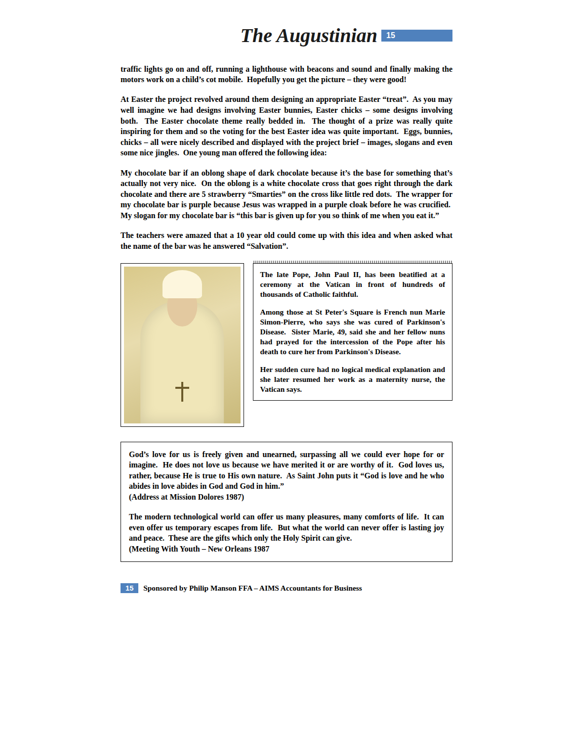The Augustinian 15
traffic lights go on and off, running a lighthouse with beacons and sound and finally making the motors work on a child’s cot mobile. Hopefully you get the picture – they were good!
At Easter the project revolved around them designing an appropriate Easter “treat”. As you may well imagine we had designs involving Easter bunnies, Easter chicks – some designs involving both. The Easter chocolate theme really bedded in. The thought of a prize was really quite inspiring for them and so the voting for the best Easter idea was quite important. Eggs, bunnies, chicks – all were nicely described and displayed with the project brief – images, slogans and even some nice jingles. One young man offered the following idea:
My chocolate bar if an oblong shape of dark chocolate because it’s the base for something that’s actually not very nice. On the oblong is a white chocolate cross that goes right through the dark chocolate and there are 5 strawberry “Smarties” on the cross like little red dots. The wrapper for my chocolate bar is purple because Jesus was wrapped in a purple cloak before he was crucified. My slogan for my chocolate bar is “this bar is given up for you so think of me when you eat it.”
The teachers were amazed that a 10 year old could come up with this idea and when asked what the name of the bar was he answered “Salvation”.
The late Pope, John Paul II, has been beatified at a ceremony at the Vatican in front of hundreds of thousands of Catholic faithful.
Among those at St Peter's Square is French nun Marie Simon-Pierre, who says she was cured of Parkinson's Disease. Sister Marie, 49, said she and her fellow nuns had prayed for the intercession of the Pope after his death to cure her from Parkinson's Disease.
Her sudden cure had no logical medical explanation and she later resumed her work as a maternity nurse, the Vatican says.
God’s love for us is freely given and unearned, surpassing all we could ever hope for or imagine. He does not love us because we have merited it or are worthy of it. God loves us, rather, because He is true to His own nature. As Saint John puts it “God is love and he who abides in love abides in God and God in him.”
(Address at Mission Dolores 1987)
The modern technological world can offer us many pleasures, many comforts of life. It can even offer us temporary escapes from life. But what the world can never offer is lasting joy and peace. These are the gifts which only the Holy Spirit can give.
(Meeting With Youth – New Orleans 1987
15 Sponsored by Philip Manson FFA – AIMS Accountants for Business